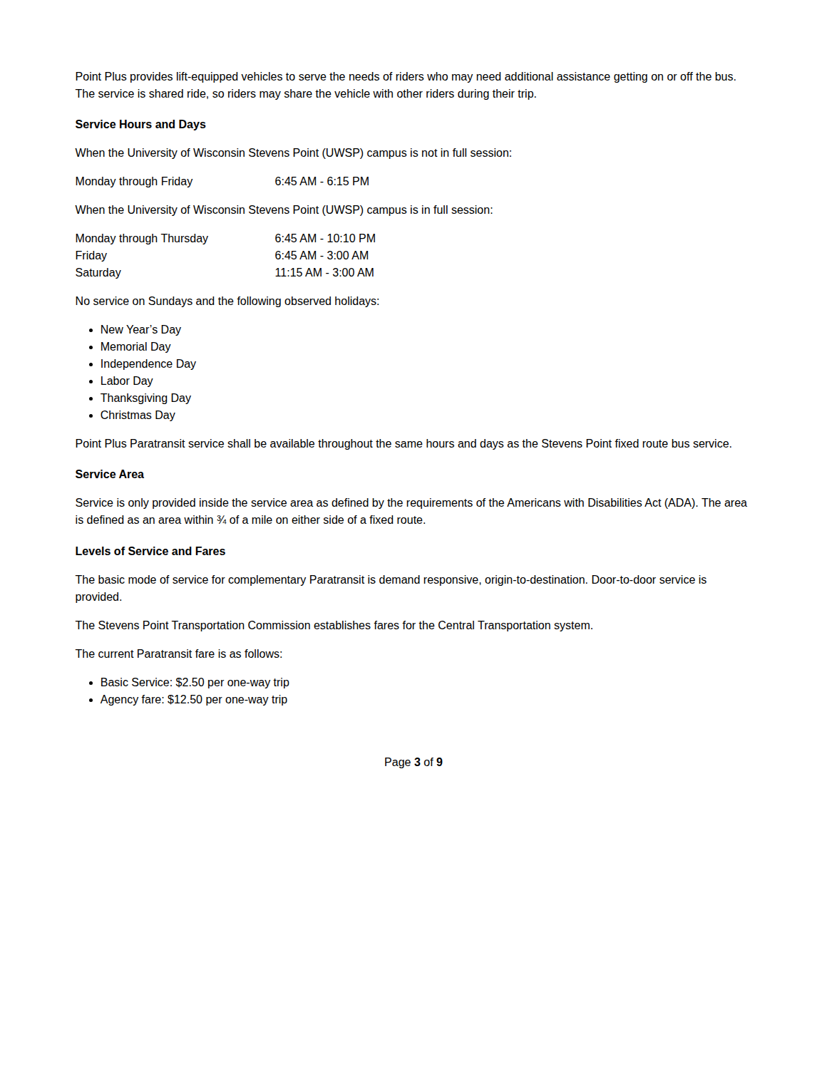Point Plus provides lift-equipped vehicles to serve the needs of riders who may need additional assistance getting on or off the bus. The service is shared ride, so riders may share the vehicle with other riders during their trip.
Service Hours and Days
When the University of Wisconsin Stevens Point (UWSP) campus is not in full session:
| Monday through Friday | 6:45 AM - 6:15 PM |
When the University of Wisconsin Stevens Point (UWSP) campus is in full session:
| Monday through Thursday | 6:45 AM - 10:10 PM |
| Friday | 6:45 AM - 3:00 AM |
| Saturday | 11:15 AM - 3:00 AM |
No service on Sundays and the following observed holidays:
New Year’s Day
Memorial Day
Independence Day
Labor Day
Thanksgiving Day
Christmas Day
Point Plus Paratransit service shall be available throughout the same hours and days as the Stevens Point fixed route bus service.
Service Area
Service is only provided inside the service area as defined by the requirements of the Americans with Disabilities Act (ADA). The area is defined as an area within ¾ of a mile on either side of a fixed route.
Levels of Service and Fares
The basic mode of service for complementary Paratransit is demand responsive, origin-to-destination. Door-to-door service is provided.
The Stevens Point Transportation Commission establishes fares for the Central Transportation system.
The current Paratransit fare is as follows:
Basic Service: $2.50 per one-way trip
Agency fare: $12.50 per one-way trip
Page 3 of 9